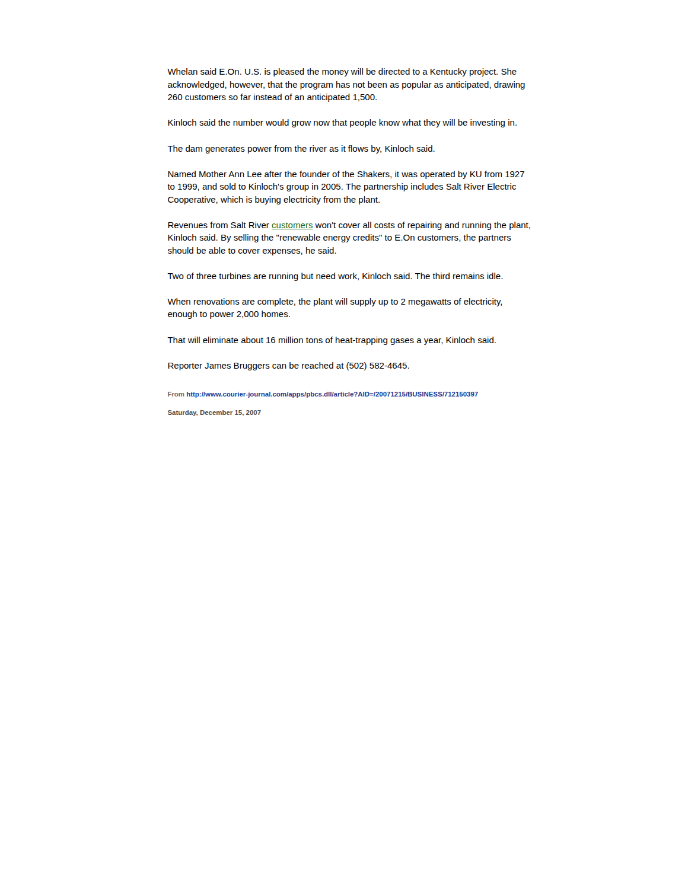Whelan said E.On. U.S. is pleased the money will be directed to a Kentucky project. She acknowledged, however, that the program has not been as popular as anticipated, drawing 260 customers so far instead of an anticipated 1,500.
Kinloch said the number would grow now that people know what they will be investing in.
The dam generates power from the river as it flows by, Kinloch said.
Named Mother Ann Lee after the founder of the Shakers, it was operated by KU from 1927 to 1999, and sold to Kinloch's group in 2005. The partnership includes Salt River Electric Cooperative, which is buying electricity from the plant.
Revenues from Salt River customers won't cover all costs of repairing and running the plant, Kinloch said. By selling the "renewable energy credits" to E.On customers, the partners should be able to cover expenses, he said.
Two of three turbines are running but need work, Kinloch said. The third remains idle.
When renovations are complete, the plant will supply up to 2 megawatts of electricity, enough to power 2,000 homes.
That will eliminate about 16 million tons of heat-trapping gases a year, Kinloch said.
Reporter James Bruggers can be reached at (502) 582-4645.
From http://www.courier-journal.com/apps/pbcs.dll/article?AID=/20071215/BUSINESS/712150397
Saturday, December 15, 2007